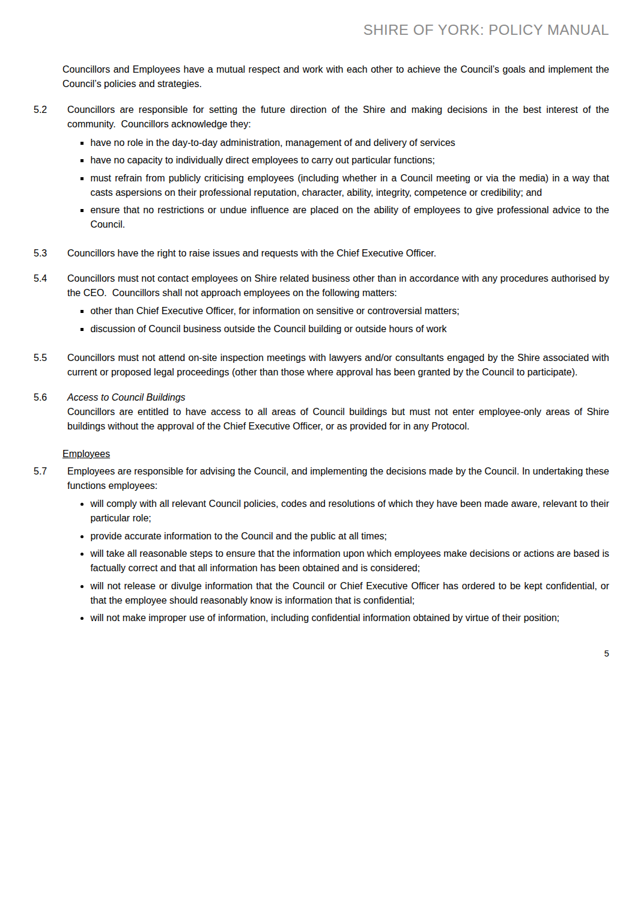SHIRE OF YORK: POLICY MANUAL
Councillors and Employees have a mutual respect and work with each other to achieve the Council’s goals and implement the Council’s policies and strategies.
5.2
Councillors are responsible for setting the future direction of the Shire and making decisions in the best interest of the community. Councillors acknowledge they:
have no role in the day-to-day administration, management of and delivery of services
have no capacity to individually direct employees to carry out particular functions;
must refrain from publicly criticising employees (including whether in a Council meeting or via the media) in a way that casts aspersions on their professional reputation, character, ability, integrity, competence or credibility; and
ensure that no restrictions or undue influence are placed on the ability of employees to give professional advice to the Council.
5.3
Councillors have the right to raise issues and requests with the Chief Executive Officer.
5.4
Councillors must not contact employees on Shire related business other than in accordance with any procedures authorised by the CEO. Councillors shall not approach employees on the following matters:
other than Chief Executive Officer, for information on sensitive or controversial matters;
discussion of Council business outside the Council building or outside hours of work
5.5
Councillors must not attend on-site inspection meetings with lawyers and/or consultants engaged by the Shire associated with current or proposed legal proceedings (other than those where approval has been granted by the Council to participate).
5.6
Access to Council Buildings
Councillors are entitled to have access to all areas of Council buildings but must not enter employee-only areas of Shire buildings without the approval of the Chief Executive Officer, or as provided for in any Protocol.
Employees
5.7
Employees are responsible for advising the Council, and implementing the decisions made by the Council. In undertaking these functions employees:
will comply with all relevant Council policies, codes and resolutions of which they have been made aware, relevant to their particular role;
provide accurate information to the Council and the public at all times;
will take all reasonable steps to ensure that the information upon which employees make decisions or actions are based is factually correct and that all information has been obtained and is considered;
will not release or divulge information that the Council or Chief Executive Officer has ordered to be kept confidential, or that the employee should reasonably know is information that is confidential;
will not make improper use of information, including confidential information obtained by virtue of their position;
5